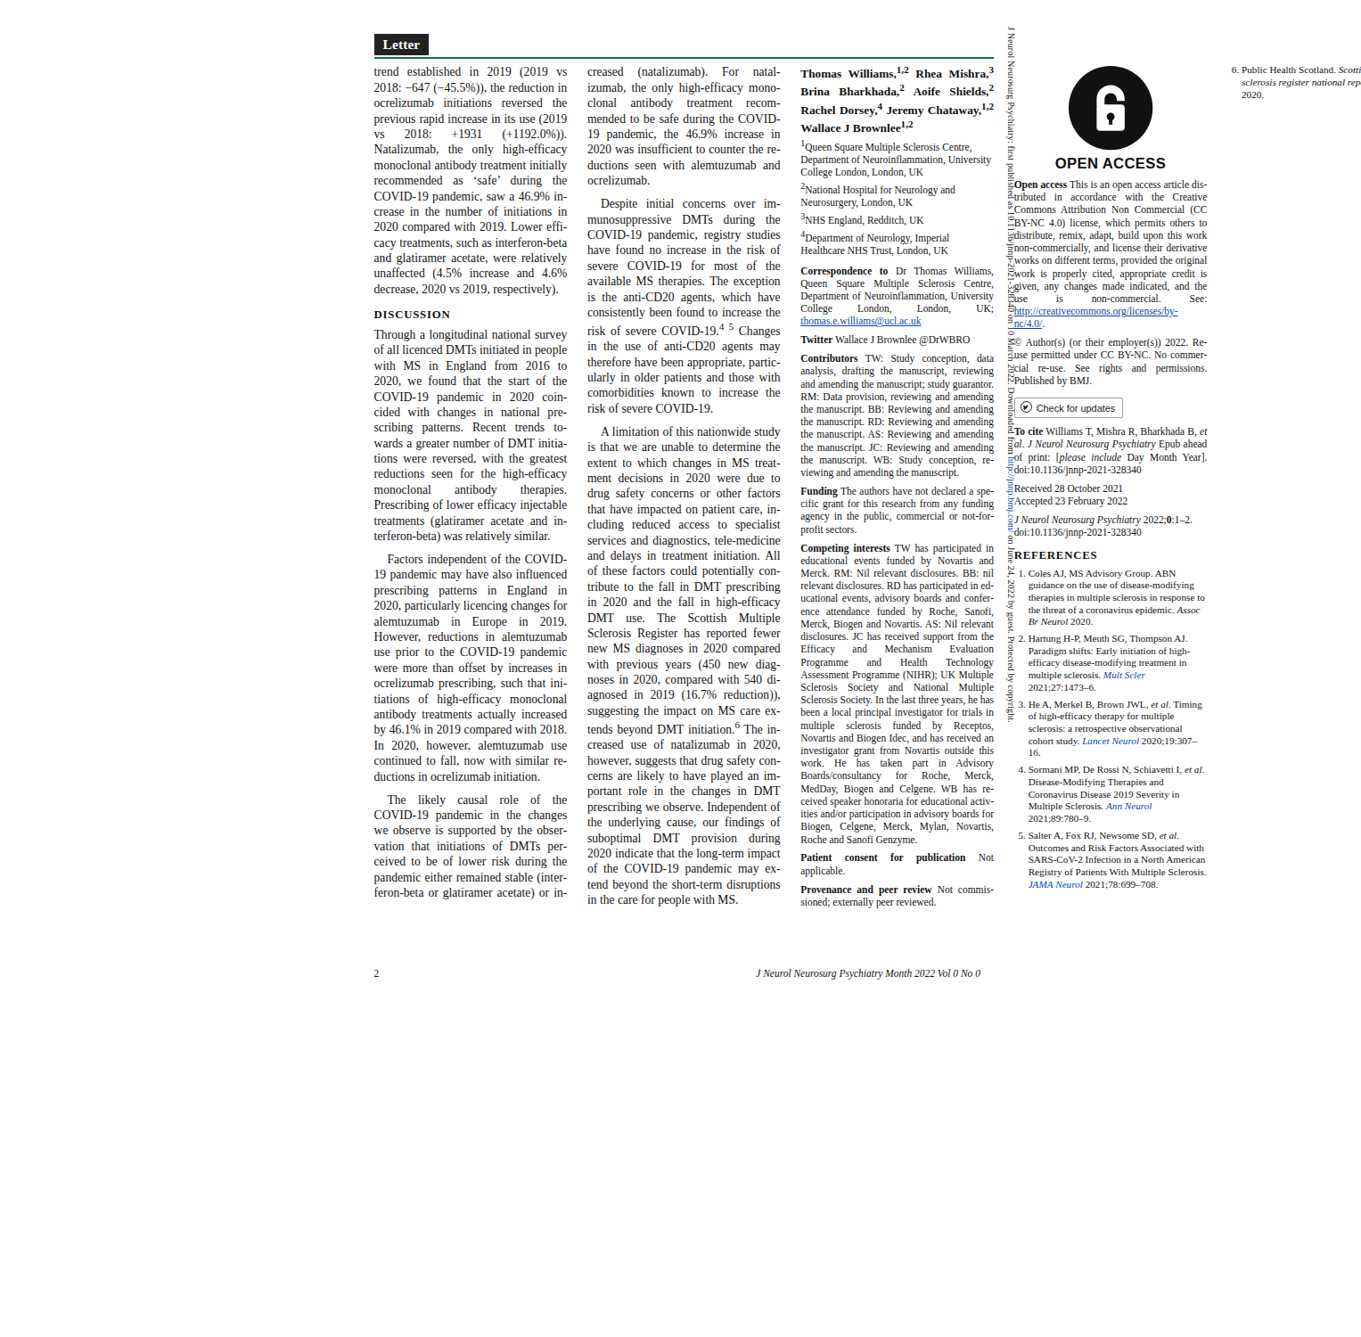J Neurol Neurosurg Psychiatry: first published as 10.1136/jnnp-2021-328340 on 10 March 2022. Downloaded from http://jnnp.bmj.com/ on June 24, 2022 by guest. Protected by copyright.
Letter
trend established in 2019 (2019 vs 2018: −647 (−45.5%)), the reduction in ocrelizumab initiations reversed the previous rapid increase in its use (2019 vs 2018: +1931 (+1192.0%)). Natalizumab, the only high-efficacy monoclonal antibody treatment initially recommended as ‘safe’ during the COVID-19 pandemic, saw a 46.9% increase in the number of initiations in 2020 compared with 2019. Lower efficacy treatments, such as interferon-beta and glatiramer acetate, were relatively unaffected (4.5% increase and 4.6% decrease, 2020 vs 2019, respectively).
Discussion
Through a longitudinal national survey of all licenced DMTs initiated in people with MS in England from 2016 to 2020, we found that the start of the COVID-19 pandemic in 2020 coincided with changes in national prescribing patterns. Recent trends towards a greater number of DMT initiations were reversed, with the greatest reductions seen for the high-efficacy monoclonal antibody therapies. Prescribing of lower efficacy injectable treatments (glatiramer acetate and interferon-beta) was relatively similar.
Factors independent of the COVID-19 pandemic may have also influenced prescribing patterns in England in 2020, particularly licencing changes for alemtuzumab in Europe in 2019. However, reductions in alemtuzumab use prior to the COVID-19 pandemic were more than offset by increases in ocrelizumab prescribing, such that initiations of high-efficacy monoclonal antibody treatments actually increased by 46.1% in 2019 compared with 2018. In 2020, however, alemtuzumab use continued to fall, now with similar reductions in ocrelizumab initiation.
The likely causal role of the COVID-19 pandemic in the changes we observe is supported by the observation that initiations of DMTs perceived to be of lower risk during the pandemic either remained stable (interferon-beta or glatiramer acetate) or increased (natalizumab). For natalizumab, the only high-efficacy monoclonal antibody treatment recommended to be safe during the COVID-19 pandemic, the 46.9% increase in 2020 was insufficient to counter the reductions seen with alemtuzumab and ocrelizumab.
Despite initial concerns over immunosuppressive DMTs during the COVID-19 pandemic, registry studies have found no increase in the risk of severe COVID-19 for most of the available MS therapies. The exception is the anti-CD20 agents, which have consistently been found to increase the risk of severe COVID-19.4 5 Changes in the use of anti-CD20 agents may therefore have been appropriate, particularly in older patients and those with comorbidities known to increase the risk of severe COVID-19.
A limitation of this nationwide study is that we are unable to determine the extent to which changes in MS treatment decisions in 2020 were due to drug safety concerns or other factors that have impacted on patient care, including reduced access to specialist services and diagnostics, tele-medicine and delays in treatment initiation. All of these factors could potentially contribute to the fall in DMT prescribing in 2020 and the fall in high-efficacy DMT use. The Scottish Multiple Sclerosis Register has reported fewer new MS diagnoses in 2020 compared with previous years (450 new diagnoses in 2020, compared with 540 diagnosed in 2019 (16.7% reduction)), suggesting the impact on MS care extends beyond DMT initiation.6 The increased use of natalizumab in 2020, however, suggests that drug safety concerns are likely to have played an important role in the changes in DMT prescribing we observe. Independent of the underlying cause, our findings of suboptimal DMT provision during 2020 indicate that the long-term impact of the COVID-19 pandemic may extend beyond the short-term disruptions in the care for people with MS.
Thomas Williams,1,2 Rhea Mishra,3 Brina Bharkhada,2 Aoife Shields,2 Rachel Dorsey,4 Jeremy Chataway,1,2 Wallace J Brownlee1,2
1Queen Square Multiple Sclerosis Centre, Department of Neuroinflammation, University College London, London, UK
2National Hospital for Neurology and Neurosurgery, London, UK
3NHS England, Redditch, UK
4Department of Neurology, Imperial Healthcare NHS Trust, London, UK
Correspondence to Dr Thomas Williams, Queen Square Multiple Sclerosis Centre, Department of Neuroinflammation, University College London, London, UK; thomas.e.williams@ucl.ac.uk
Twitter Wallace J Brownlee @DrWBRO
Contributors TW: Study conception, data analysis, drafting the manuscript, reviewing and amending the manuscript; study guarantor. RM: Data provision, reviewing and amending the manuscript. BB: Reviewing and amending the manuscript. RD: Reviewing and amending the manuscript. AS: Reviewing and amending the manuscript. JC: Reviewing and amending the manuscript. WB: Study conception, reviewing and amending the manuscript.
Funding The authors have not declared a specific grant for this research from any funding agency in the public, commercial or not-for-profit sectors.
Competing interests TW has participated in educational events funded by Novartis and Merck. RM: Nil relevant disclosures. BB: nil relevant disclosures. RD has participated in educational events, advisory boards and conference attendance funded by Roche, Sanofi, Merck, Biogen and Novartis. AS: Nil relevant disclosures. JC has received support from the Efficacy and Mechanism Evaluation Programme and Health Technology Assessment Programme (NIHR); UK Multiple Sclerosis Society and National Multiple Sclerosis Society. In the last three years, he has been a local principal investigator for trials in multiple sclerosis funded by Receptos, Novartis and Biogen Idec, and has received an investigator grant from Novartis outside this work. He has taken part in Advisory Boards/consultancy for Roche, Merck, MedDay, Biogen and Celgene. WB has received speaker honoraria for educational activities and/or participation in advisory boards for Biogen, Celgene, Merck, Mylan, Novartis, Roche and Sanofi Genzyme.
Patient consent for publication Not applicable.
Provenance and peer review Not commissioned; externally peer reviewed.
OPEN ACCESS
Open access This is an open access article distributed in accordance with the Creative Commons Attribution Non Commercial (CC BY-NC 4.0) license, which permits others to distribute, remix, adapt, build upon this work non-commercially, and license their derivative works on different terms, provided the original work is properly cited, appropriate credit is given, any changes made indicated, and the use is non-commercial. See: http://creativecommons.org/licenses/by-nc/4.0/.
© Author(s) (or their employer(s)) 2022. Re-use permitted under CC BY-NC. No commercial re-use. See rights and permissions. Published by BMJ.
Check for updates
To cite Williams T, Mishra R, Bharkhada B, et al. J Neurol Neurosurg Psychiatry Epub ahead of print: [please include Day Month Year]. doi:10.1136/jnnp-2021-328340
Received 28 October 2021
Accepted 23 February 2022
J Neurol Neurosurg Psychiatry 2022;0:1–2.
doi:10.1136/jnnp-2021-328340
REFERENCES
Coles AJ, MS Advisory Group. ABN guidance on the use of disease-modifying therapies in multiple sclerosis in response to the threat of a coronavirus epidemic. Assoc Br Neurol 2020.
Hartung H-P, Meuth SG, Thompson AJ. Paradigm shifts: Early initiation of high-efficacy disease-modifying treatment in multiple sclerosis. Mult Scler 2021;27:1473–6.
He A, Merkel B, Brown JWL, et al. Timing of high-efficacy therapy for multiple sclerosis: a retrospective observational cohort study. Lancet Neurol 2020;19:307–16.
Sormani MP, De Rossi N, Schiavetti I, et al. Disease-Modifying Therapies and Coronavirus Disease 2019 Severity in Multiple Sclerosis. Ann Neurol 2021;89:780–9.
Salter A, Fox RJ, Newsome SD, et al. Outcomes and Risk Factors Associated with SARS-CoV-2 Infection in a North American Registry of Patients With Multiple Sclerosis. JAMA Neurol 2021;78:699–708.
Public Health Scotland. Scottish multiple sclerosis register national report 2020, 2020.
2
J Neurol Neurosurg Psychiatry Month 2022 Vol 0 No 0